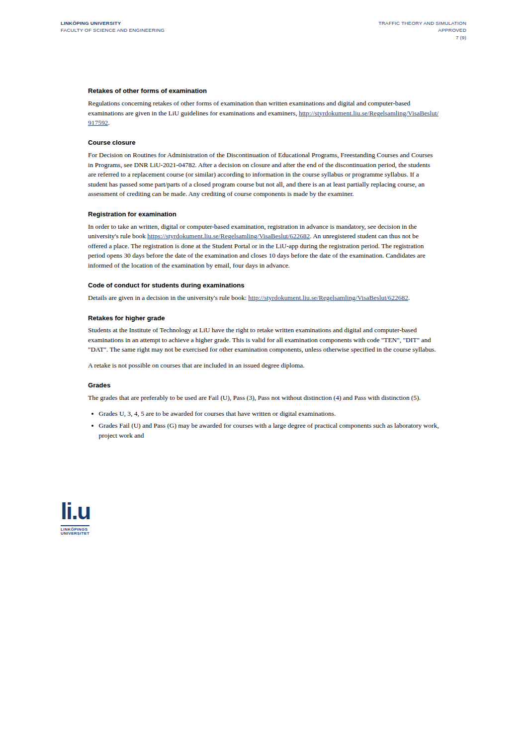LINKÖPING UNIVERSITY
FACULTY OF SCIENCE AND ENGINEERING
TRAFFIC THEORY AND SIMULATION
APPROVED
7 (9)
Retakes of other forms of examination
Regulations concerning retakes of other forms of examination than written examinations and digital and computer-based examinations are given in the LiU guidelines for examinations and examiners, http://styrdokument.liu.se/Regelsamling/VisaBeslut/917592.
Course closure
For Decision on Routines for Administration of the Discontinuation of Educational Programs, Freestanding Courses and Courses in Programs, see DNR LiU-2021-04782. After a decision on closure and after the end of the discontinuation period, the students are referred to a replacement course (or similar) according to information in the course syllabus or programme syllabus. If a student has passed some part/parts of a closed program course but not all, and there is an at least partially replacing course, an assessment of crediting can be made. Any crediting of course components is made by the examiner.
Registration for examination
In order to take an written, digital or computer-based examination, registration in advance is mandatory, see decision in the university's rule book https://styrdokument.liu.se/Regelsamling/VisaBeslut/622682. An unregistered student can thus not be offered a place. The registration is done at the Student Portal or in the LiU-app during the registration period. The registration period opens 30 days before the date of the examination and closes 10 days before the date of the examination. Candidates are informed of the location of the examination by email, four days in advance.
Code of conduct for students during examinations
Details are given in a decision in the university's rule book: http://styrdokument.liu.se/Regelsamling/VisaBeslut/622682.
Retakes for higher grade
Students at the Institute of Technology at LiU have the right to retake written examinations and digital and computer-based examinations in an attempt to achieve a higher grade. This is valid for all examination components with code "TEN", "DIT" and "DAT". The same right may not be exercised for other examination components, unless otherwise specified in the course syllabus.
A retake is not possible on courses that are included in an issued degree diploma.
Grades
The grades that are preferably to be used are Fail (U), Pass (3), Pass not without distinction (4) and Pass with distinction (5).
Grades U, 3, 4, 5 are to be awarded for courses that have written or digital examinations.
Grades Fail (U) and Pass (G) may be awarded for courses with a large degree of practical components such as laboratory work, project work and
li.u LINKÖPINGS UNIVERSITET